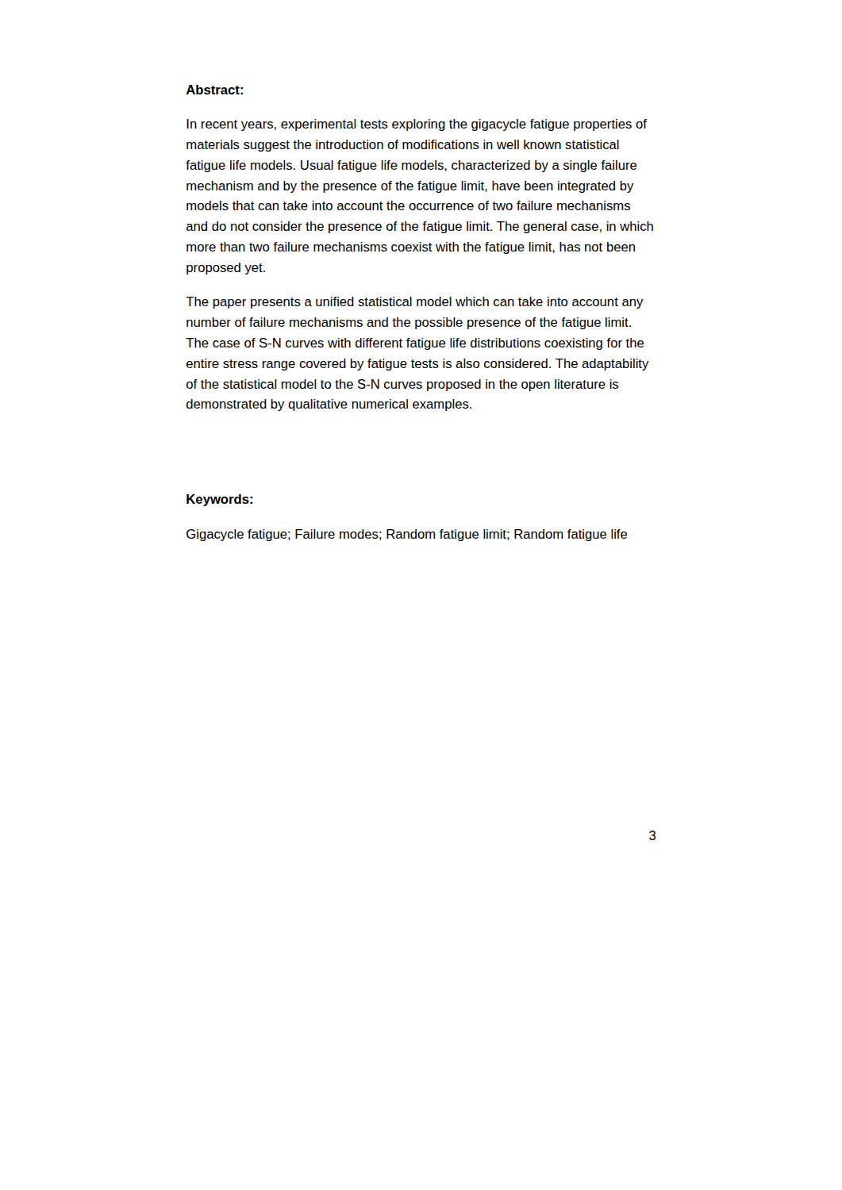Abstract:
In recent years, experimental tests exploring the gigacycle fatigue properties of materials suggest the introduction of modifications in well known statistical fatigue life models. Usual fatigue life models, characterized by a single failure mechanism and by the presence of the fatigue limit, have been integrated by models that can take into account the occurrence of two failure mechanisms and do not consider the presence of the fatigue limit. The general case, in which more than two failure mechanisms coexist with the fatigue limit, has not been proposed yet.
The paper presents a unified statistical model which can take into account any number of failure mechanisms and the possible presence of the fatigue limit. The case of S-N curves with different fatigue life distributions coexisting for the entire stress range covered by fatigue tests is also considered. The adaptability of the statistical model to the S-N curves proposed in the open literature is demonstrated by qualitative numerical examples.
Keywords:
Gigacycle fatigue; Failure modes; Random fatigue limit; Random fatigue life
3